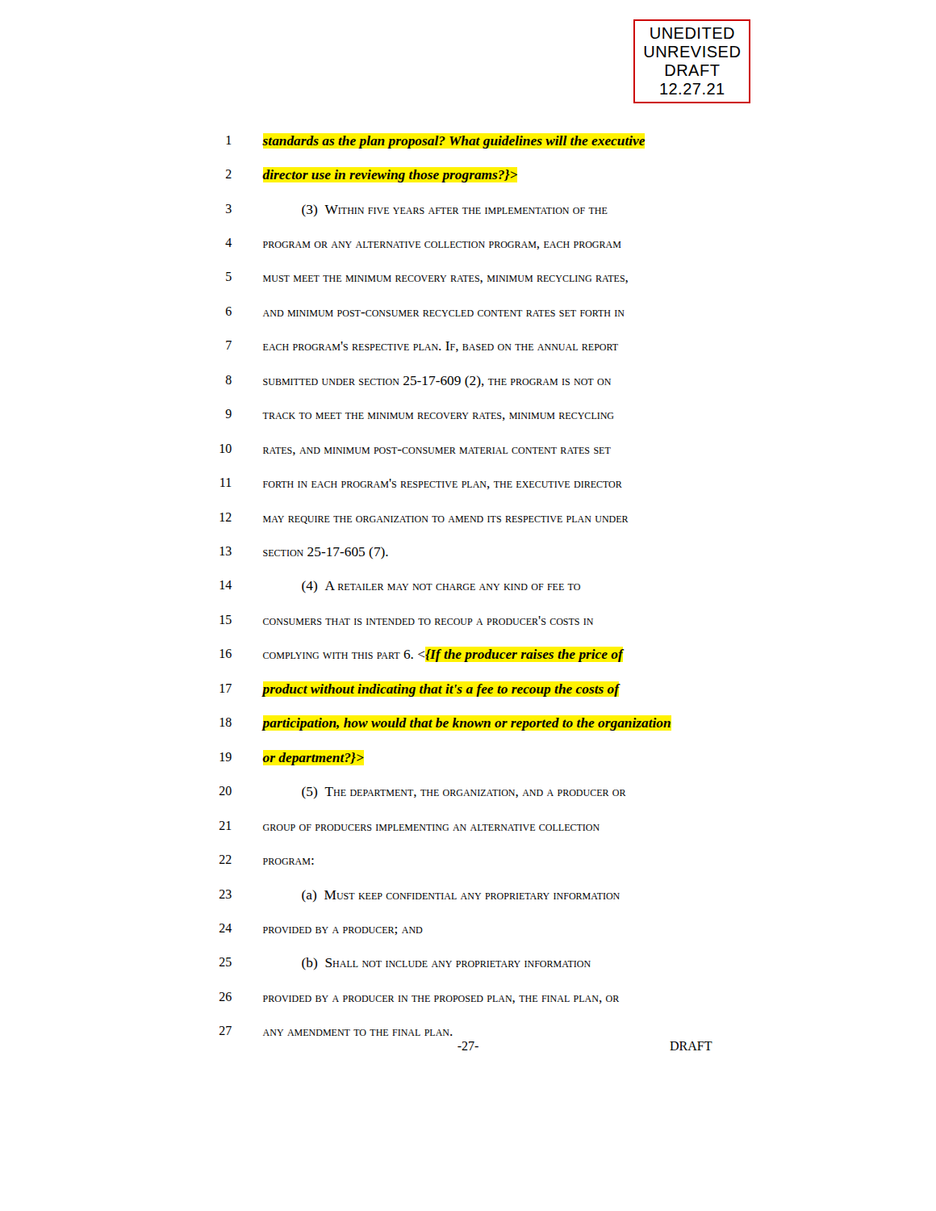UNEDITED
UNREVISED
DRAFT
12.27.21
standards as the plan proposal? What guidelines will the executive
director use in reviewing those programs?}>
(3) Within five years after the implementation of the
program or any alternative collection program, each program
must meet the minimum recovery rates, minimum recycling rates,
and minimum post-consumer recycled content rates set forth in
each program's respective plan. If, based on the annual report
submitted under section 25-17-609 (2), the program is not on
track to meet the minimum recovery rates, minimum recycling
rates, and minimum post-consumer material content rates set
forth in each program's respective plan, the executive director
may require the organization to amend its respective plan under
section 25-17-605 (7).
(4) A retailer may not charge any kind of fee to
consumers that is intended to recoup a producer's costs in
complying with this part 6. <{If the producer raises the price of
product without indicating that it's a fee to recoup the costs of
participation, how would that be known or reported to the organization
or department?}>
(5) The department, the organization, and a producer or
group of producers implementing an alternative collection
program:
(a) Must keep confidential any proprietary information
provided by a producer; and
(b) Shall not include any proprietary information
provided by a producer in the proposed plan, the final plan, or
any amendment to the final plan.
-27- DRAFT